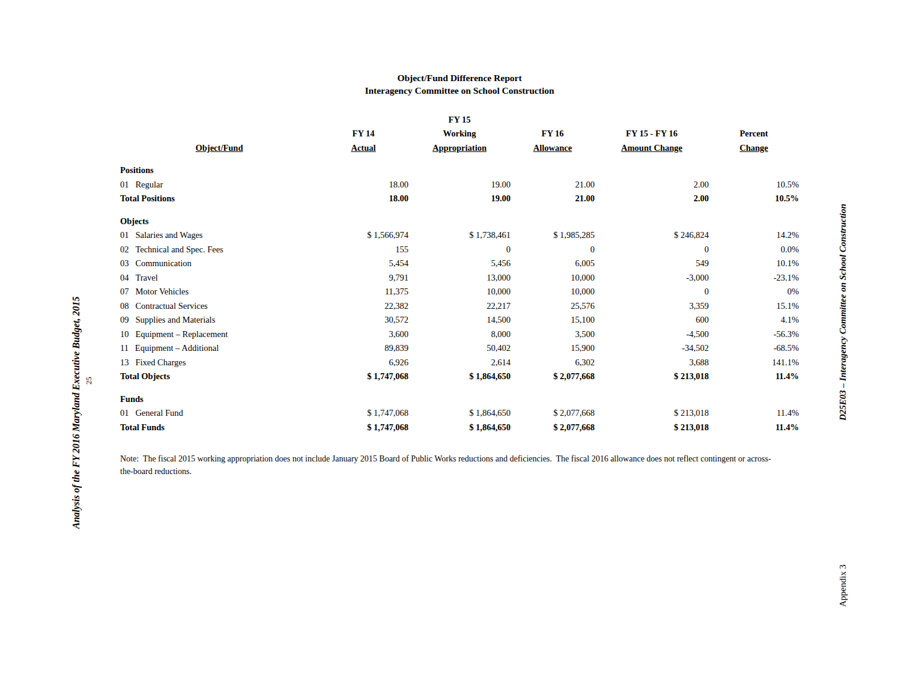Analysis of the FY 2016 Maryland Executive Budget, 2015
25
D25E03 – Interagency Committee on School Construction
Appendix 3
Object/Fund Difference Report
Interagency Committee on School Construction
| | | FY 15 | | | |
| --- | --- | --- | --- | --- | --- |
| | FY 14 | Working | FY 16 | FY 15 - FY 16 | Percent |
| Object/Fund | Actual | Appropriation | Allowance | Amount Change | Change |
| Positions | | | | | |
| 01 Regular | 18.00 | 19.00 | 21.00 | 2.00 | 10.5% |
| Total Positions | 18.00 | 19.00 | 21.00 | 2.00 | 10.5% |
| Objects | | | | | |
| 01 Salaries and Wages | $ 1,566,974 | $ 1,738,461 | $ 1,985,285 | $ 246,824 | 14.2% |
| 02 Technical and Spec. Fees | 155 | 0 | 0 | 0 | 0.0% |
| 03 Communication | 5,454 | 5,456 | 6,005 | 549 | 10.1% |
| 04 Travel | 9,791 | 13,000 | 10,000 | -3,000 | -23.1% |
| 07 Motor Vehicles | 11,375 | 10,000 | 10,000 | 0 | 0% |
| 08 Contractual Services | 22,382 | 22,217 | 25,576 | 3,359 | 15.1% |
| 09 Supplies and Materials | 30,572 | 14,500 | 15,100 | 600 | 4.1% |
| 10 Equipment – Replacement | 3,600 | 8,000 | 3,500 | -4,500 | -56.3% |
| 11 Equipment – Additional | 89,839 | 50,402 | 15,900 | -34,502 | -68.5% |
| 13 Fixed Charges | 6,926 | 2,614 | 6,302 | 3,688 | 141.1% |
| Total Objects | $ 1,747,068 | $ 1,864,650 | $ 2,077,668 | $ 213,018 | 11.4% |
| Funds | | | | | |
| 01 General Fund | $ 1,747,068 | $ 1,864,650 | $ 2,077,668 | $ 213,018 | 11.4% |
| Total Funds | $ 1,747,068 | $ 1,864,650 | $ 2,077,668 | $ 213,018 | 11.4% |
Note: The fiscal 2015 working appropriation does not include January 2015 Board of Public Works reductions and deficiencies. The fiscal 2016 allowance does not reflect contingent or across-the-board reductions.